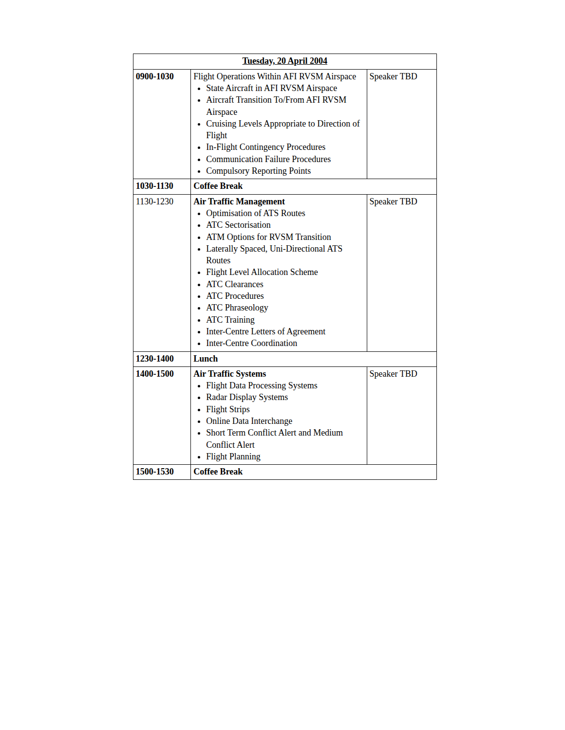| Tuesday, 20 April 2004 |
| 0900-1030 | Flight Operations Within AFI RVSM Airspace State Aircraft in AFI RVSM Airspace Aircraft Transition To/From AFI RVSM Airspace Cruising Levels Appropriate to Direction of Flight In-Flight Contingency Procedures Communication Failure Procedures Compulsory Reporting Points | Speaker TBD |
| 1030-1130 | Coffee Break |
| 1130-1230 | Air Traffic Management Optimisation of ATS Routes ATC Sectorisation ATM Options for RVSM Transition Laterally Spaced, Uni-Directional ATS Routes Flight Level Allocation Scheme ATC Clearances ATC Procedures ATC Phraseology ATC Training Inter-Centre Letters of Agreement Inter-Centre Coordination | Speaker TBD |
| 1230-1400 | Lunch |
| 1400-1500 | Air Traffic Systems Flight Data Processing Systems Radar Display Systems Flight Strips Online Data Interchange Short Term Conflict Alert and Medium Conflict Alert Flight Planning | Speaker TBD |
| 1500-1530 | Coffee Break |